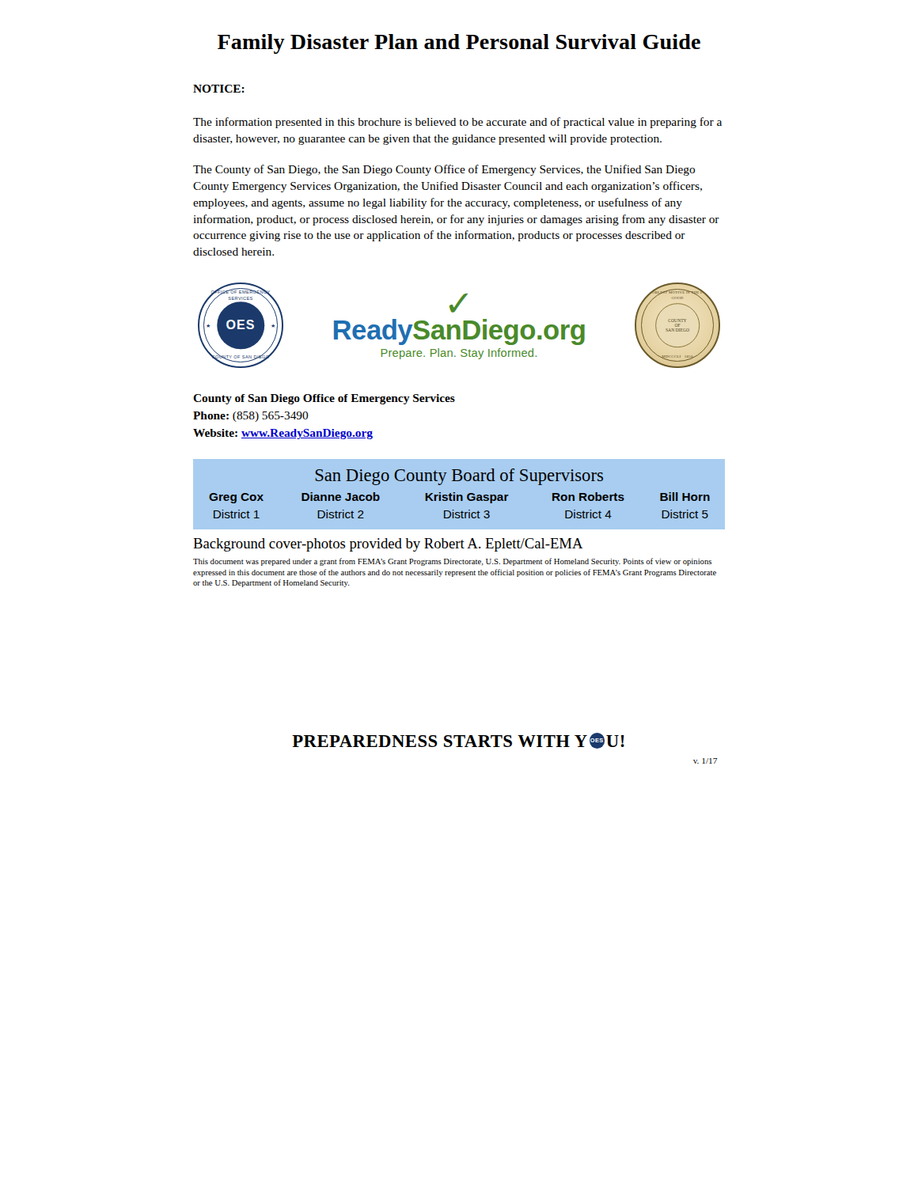Family Disaster Plan and Personal Survival Guide
NOTICE:
The information presented in this brochure is believed to be accurate and of practical value in preparing for a disaster, however, no guarantee can be given that the guidance presented will provide protection.
The County of San Diego, the San Diego County Office of Emergency Services, the Unified San Diego County Emergency Services Organization, the Unified Disaster Council and each organization’s officers, employees, and agents, assume no legal liability for the accuracy, completeness, or usefulness of any information, product, or process disclosed herein, or for any injuries or damages arising from any disaster or occurrence giving rise to the use or application of the information, products or processes described or disclosed herein.
Office of Emergency Services
OES
★
★
County of San Diego
✓
Ready San Diego.org
Prepare. Plan. Stay Informed.
The Noblest Motive is the Public Good
COUNTY
OF
SAN DIEGO
MDCCCLI 1850
County of San Diego Office of Emergency Services
Phone: (858) 565-3490
Website: www.ReadySanDiego.org
San Diego County Board of Supervisors
| Greg Cox District 1 | Dianne Jacob District 2 | Kristin Gaspar District 3 | Ron Roberts District 4 | Bill Horn District 5 |
Background cover-photos provided by Robert A. Eplett/Cal-EMA
This document was prepared under a grant from FEMA’s Grant Programs Directorate, U.S. Department of Homeland Security. Points of view or opinions expressed in this document are those of the authors and do not necessarily represent the official position or policies of FEMA’s Grant Programs Directorate or the U.S. Department of Homeland Security.
PREPAREDNESS STARTS WITH YOESU!
v. 1/17